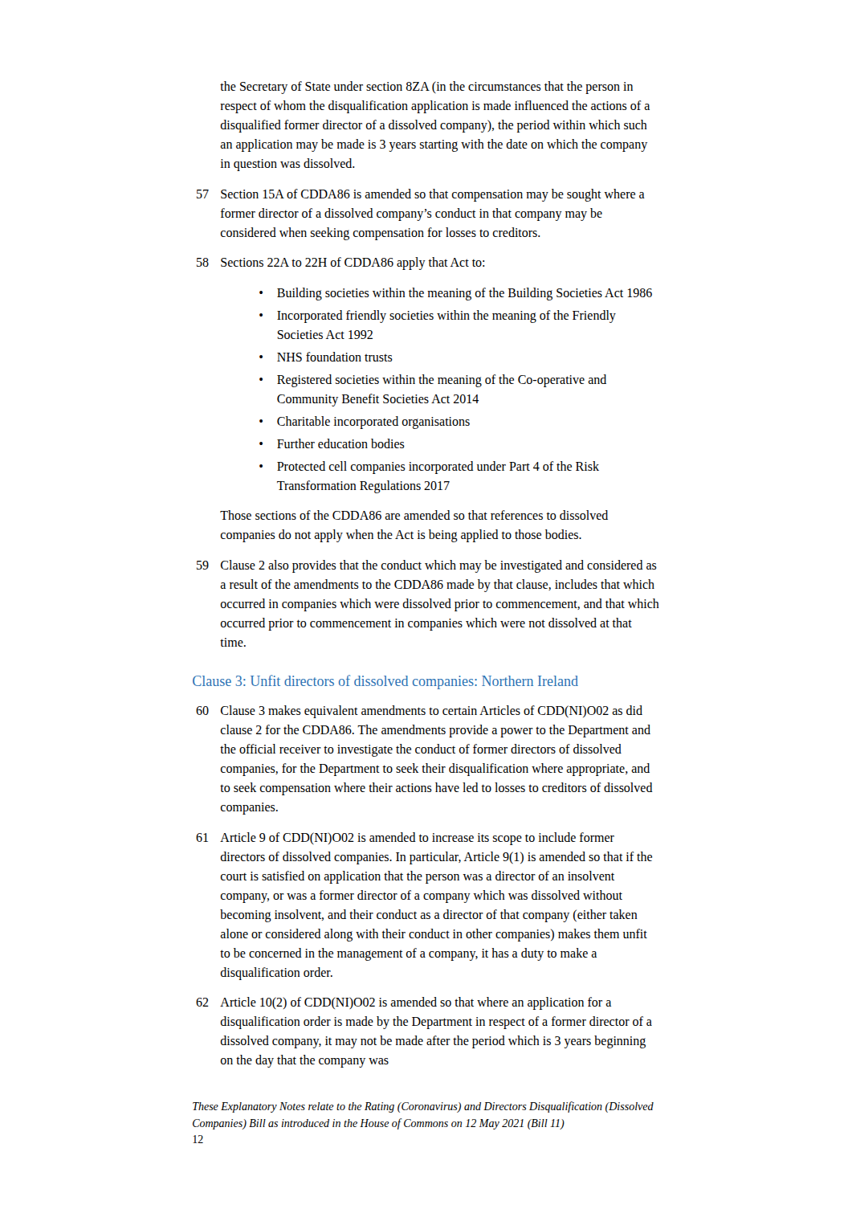the Secretary of State under section 8ZA (in the circumstances that the person in respect of whom the disqualification application is made influenced the actions of a disqualified former director of a dissolved company), the period within which such an application may be made is 3 years starting with the date on which the company in question was dissolved.
57
Section 15A of CDDA86 is amended so that compensation may be sought where a former director of a dissolved company’s conduct in that company may be considered when seeking compensation for losses to creditors.
58
Sections 22A to 22H of CDDA86 apply that Act to:
Building societies within the meaning of the Building Societies Act 1986
Incorporated friendly societies within the meaning of the Friendly Societies Act 1992
NHS foundation trusts
Registered societies within the meaning of the Co-operative and Community Benefit Societies Act 2014
Charitable incorporated organisations
Further education bodies
Protected cell companies incorporated under Part 4 of the Risk Transformation Regulations 2017
Those sections of the CDDA86 are amended so that references to dissolved companies do not apply when the Act is being applied to those bodies.
59
Clause 2 also provides that the conduct which may be investigated and considered as a result of the amendments to the CDDA86 made by that clause, includes that which occurred in companies which were dissolved prior to commencement, and that which occurred prior to commencement in companies which were not dissolved at that time.
Clause 3: Unfit directors of dissolved companies: Northern Ireland
60
Clause 3 makes equivalent amendments to certain Articles of CDD(NI)O02 as did clause 2 for the CDDA86. The amendments provide a power to the Department and the official receiver to investigate the conduct of former directors of dissolved companies, for the Department to seek their disqualification where appropriate, and to seek compensation where their actions have led to losses to creditors of dissolved companies.
61
Article 9 of CDD(NI)O02 is amended to increase its scope to include former directors of dissolved companies. In particular, Article 9(1) is amended so that if the court is satisfied on application that the person was a director of an insolvent company, or was a former director of a company which was dissolved without becoming insolvent, and their conduct as a director of that company (either taken alone or considered along with their conduct in other companies) makes them unfit to be concerned in the management of a company, it has a duty to make a disqualification order.
62
Article 10(2) of CDD(NI)O02 is amended so that where an application for a disqualification order is made by the Department in respect of a former director of a dissolved company, it may not be made after the period which is 3 years beginning on the day that the company was
These Explanatory Notes relate to the Rating (Coronavirus) and Directors Disqualification (Dissolved Companies) Bill as introduced in the House of Commons on 12 May 2021 (Bill 11)
12